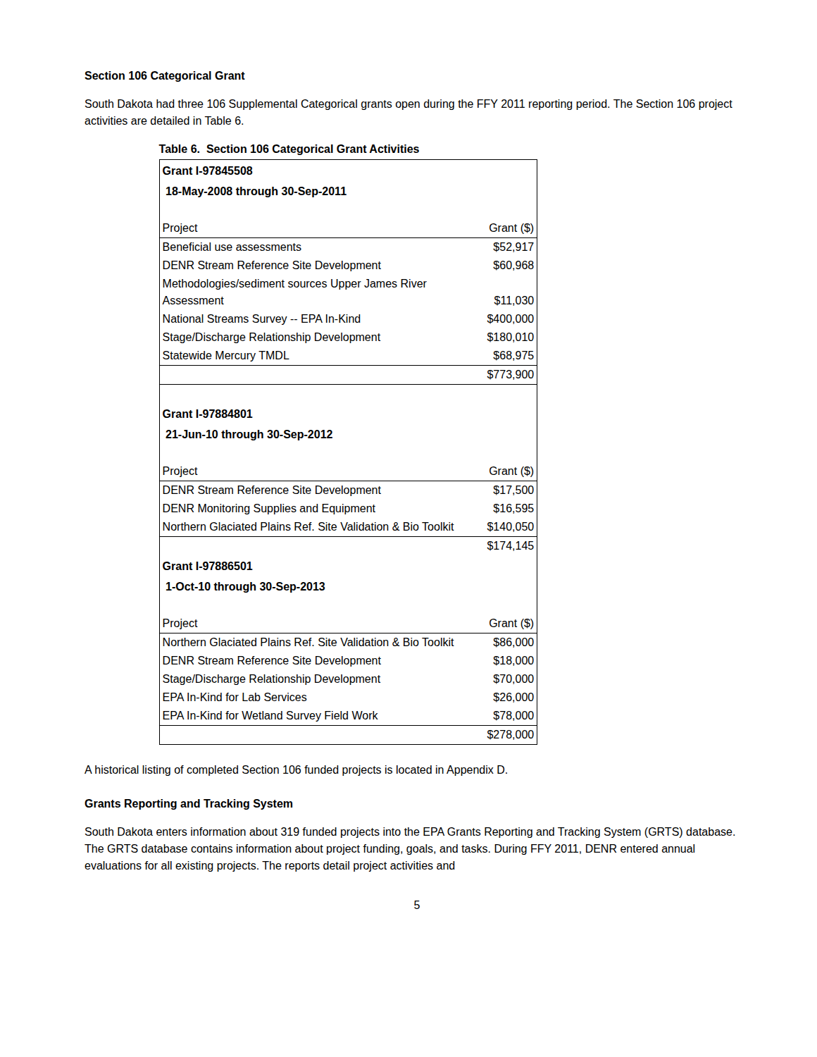Section 106 Categorical Grant
South Dakota had three 106 Supplemental Categorical grants open during the FFY 2011 reporting period. The Section 106 project activities are detailed in Table 6.
Table 6. Section 106 Categorical Grant Activities
| Grant I-97845508 |
| 18-May-2008 through 30-Sep-2011 |
| Project | Grant ($) |
| Beneficial use assessments | $52,917 |
| DENR Stream Reference Site Development | $60,968 |
| Methodologies/sediment sources Upper James River Assessment | $11,030 |
| National Streams Survey -- EPA In-Kind | $400,000 |
| Stage/Discharge Relationship Development | $180,010 |
| Statewide Mercury TMDL | $68,975 |
| | $773,900 |
| Grant I-97884801 |
| 21-Jun-10 through 30-Sep-2012 |
| Project | Grant ($) |
| DENR Stream Reference Site Development | $17,500 |
| DENR Monitoring Supplies and Equipment | $16,595 |
| Northern Glaciated Plains Ref. Site Validation & Bio Toolkit | $140,050 |
| | $174,145 |
| Grant I-97886501 |
| 1-Oct-10 through 30-Sep-2013 |
| Project | Grant ($) |
| Northern Glaciated Plains Ref. Site Validation & Bio Toolkit | $86,000 |
| DENR Stream Reference Site Development | $18,000 |
| Stage/Discharge Relationship Development | $70,000 |
| EPA In-Kind for Lab Services | $26,000 |
| EPA In-Kind for Wetland Survey Field Work | $78,000 |
| | $278,000 |
A historical listing of completed Section 106 funded projects is located in Appendix D.
Grants Reporting and Tracking System
South Dakota enters information about 319 funded projects into the EPA Grants Reporting and Tracking System (GRTS) database. The GRTS database contains information about project funding, goals, and tasks. During FFY 2011, DENR entered annual evaluations for all existing projects. The reports detail project activities and
5